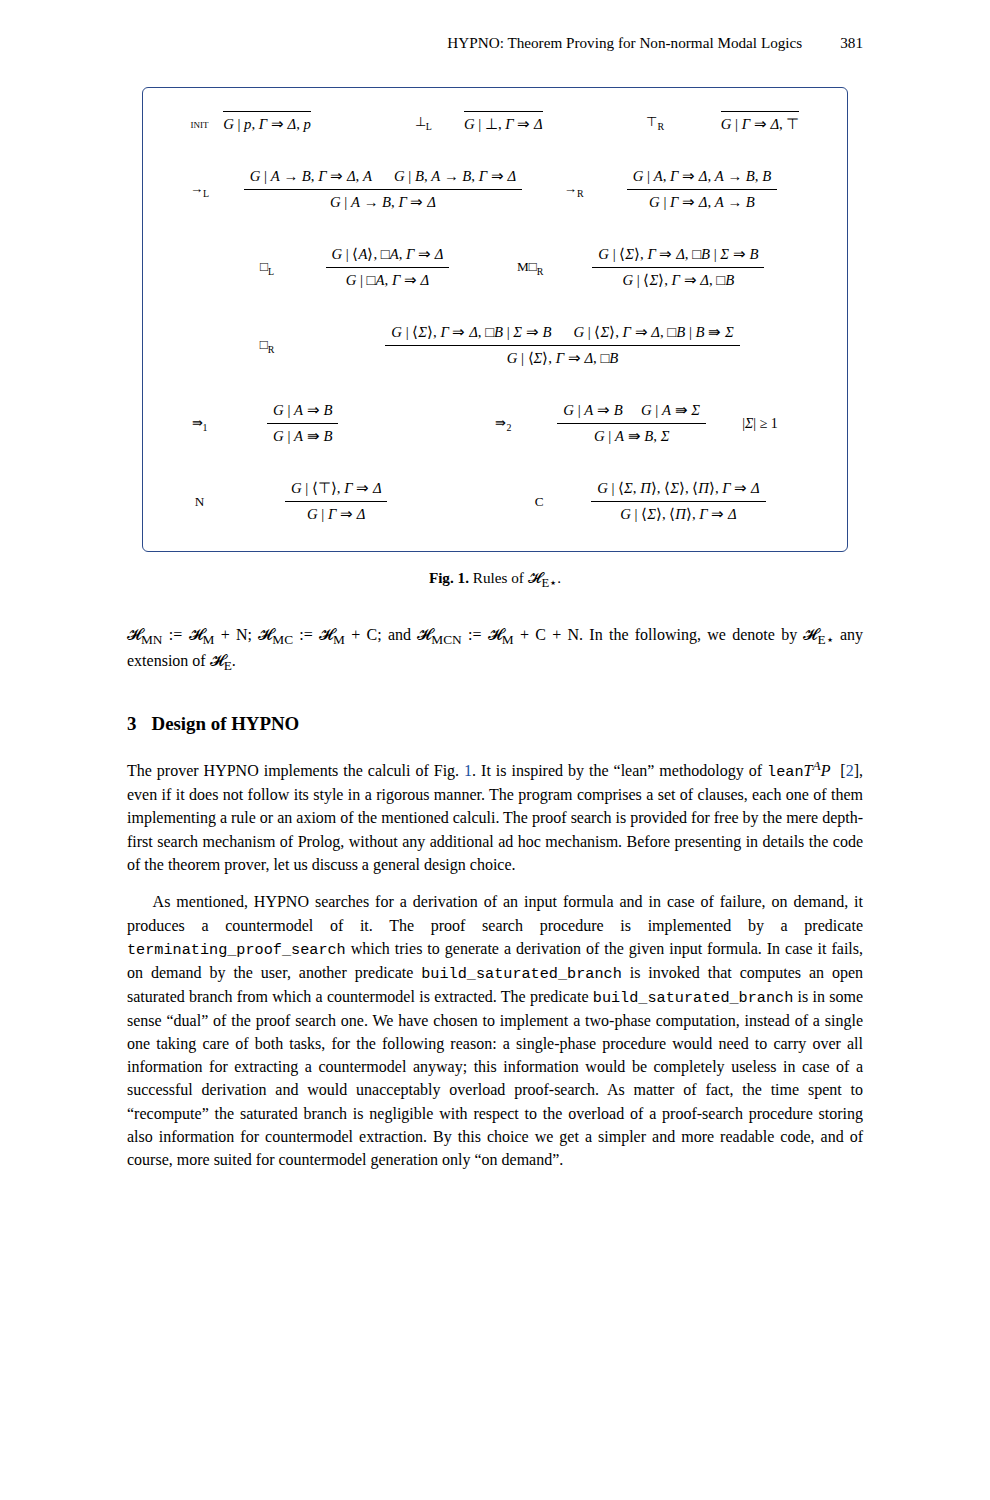HYPNO: Theorem Proving for Non-normal Modal Logics381
| init | G / p , Γ ⇒ Δ , p | | ⊥ L | G / ⊥, Γ ⇒ Δ | | ⊤ R | G / Γ ⇒ Δ , ⊤ |
| → L | G / A → B , Γ ⇒ Δ , A G / B , A → B , Γ ⇒ Δ G / A → B , Γ ⇒ Δ | → R | G / A , Γ ⇒ Δ , A → B , B G / Γ ⇒ Δ , A → B |
| | □ L | G / ⟨ A ⟩, □ A , Γ ⇒ Δ G / □ A , Γ ⇒ Δ | M□ R | G / ⟨ Σ ⟩, Γ ⇒ Δ , □ B / Σ ⇒ B G / ⟨ Σ ⟩, Γ ⇒ Δ , □ B |
| | □ R | G / ⟨ Σ ⟩, Γ ⇒ Δ , □ B / Σ ⇒ B G / ⟨ Σ ⟩, Γ ⇒ Δ , □ B / B ⇛ Σ G / ⟨ Σ ⟩, Γ ⇒ Δ , □ B |
| ⇛ 1 | G / A ⇒ B G / A ⇛ B | | ⇛ 2 | G / A ⇒ B G / A ⇛ Σ G / A ⇛ B , Σ | / Σ / ≥ 1 |
| N | G / ⟨⊤⟩, Γ ⇒ Δ G / Γ ⇒ Δ | C | G / ⟨ Σ , Π ⟩, ⟨ Σ ⟩, ⟨ Π ⟩, Γ ⇒ Δ G / ⟨ Σ ⟩, ⟨ Π ⟩, Γ ⇒ Δ |
Fig. 1. Rules of 𝓗E⋆.
𝓗MN := 𝓗M + N; 𝓗MC := 𝓗M + C; and 𝓗MCN := 𝓗M + C + N. In the following, we denote by 𝓗E⋆ any extension of 𝓗E.
3 Design of HYPNO
The prover HYPNO implements the calculi of Fig. 1. It is inspired by the “lean” methodology of lean TAP [2], even if it does not follow its style in a rigorous manner. The program comprises a set of clauses, each one of them implementing a rule or an axiom of the mentioned calculi. The proof search is provided for free by the mere depth-first search mechanism of Prolog, without any additional ad hoc mechanism. Before presenting in details the code of the theorem prover, let us discuss a general design choice.
As mentioned, HYPNO searches for a derivation of an input formula and in case of failure, on demand, it produces a countermodel of it. The proof search procedure is implemented by a predicate terminating_proof_search which tries to generate a derivation of the given input formula. In case it fails, on demand by the user, another predicate build_saturated_branch is invoked that computes an open saturated branch from which a countermodel is extracted. The predicate build_saturated_branch is in some sense “dual” of the proof search one. We have chosen to implement a two-phase computation, instead of a single one taking care of both tasks, for the following reason: a single-phase procedure would need to carry over all information for extracting a countermodel anyway; this information would be completely useless in case of a successful derivation and would unacceptably overload proof-search. As matter of fact, the time spent to “recompute” the saturated branch is negligible with respect to the overload of a proof-search procedure storing also information for countermodel extraction. By this choice we get a simpler and more readable code, and of course, more suited for countermodel generation only “on demand”.